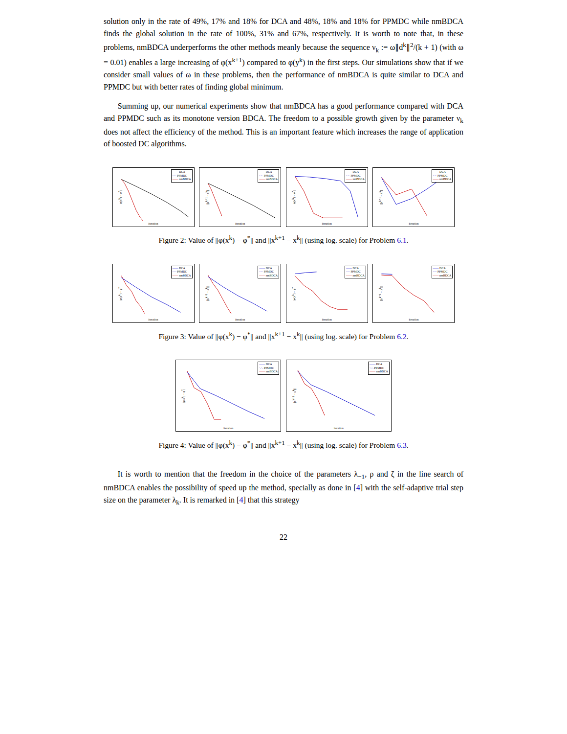solution only in the rate of 49%, 17% and 18% for DCA and 48%, 18% and 18% for PPMDC while nmBDCA finds the global solution in the rate of 100%, 31% and 67%, respectively. It is worth to note that, in these problems, nmBDCA underperforms the other methods meanly because the sequence νk := ω∥dk∥2/(k + 1) (with ω = 0.01) enables a large increasing of φ(xk+1) compared to φ(yk) in the first steps. Our simulations show that if we consider small values of ω in these problems, then the performance of nmBDCA is quite similar to DCA and PPMDC but with better rates of finding global minimum.
Summing up, our numerical experiments show that nmBDCA has a good performance compared with DCA and PPMDC such as its monotone version BDCA. The freedom to a possible growth given by the parameter νk does not affect the efficiency of the method. This is an important feature which increases the range of application of boosted DC algorithms.
DCA PPMDC nmBDCA
|φ(xk) − φ*|
iteration
DCA PPMDC nmBDCA
∥xk+1 − xk∥
iteration
DCA PPMDC nmBDCA
|φ(xk) − φ*|
iteration
DCA PPMDC nmBDCA
∥xk+1 − xk∥
iteration
Figure 2: Value of ||φ(xk) − φ*|| and ||xk+1 − xk|| (using log. scale) for Problem 6.1.
DCA PPMDC nmBDCA
|φ(xk) − φ*|
iteration
DCA PPMDC nmBDCA
∥xk+1 − xk∥
iteration
DCA PPMDC nmBDCA
|φ(xk) − φ*|
iteration
DCA PPMDC nmBDCA
∥xk+1 − xk∥
iteration
Figure 3: Value of ||φ(xk) − φ*|| and ||xk+1 − xk|| (using log. scale) for Problem 6.2.
DCA PPMDC nmBDCA
|φ(xk) − φ*|
iteration
DCA PPMDC nmBDCA
∥xk+1 − xk∥
iteration
Figure 4: Value of ||φ(xk) − φ*|| and ||xk+1 − xk|| (using log. scale) for Problem 6.3.
It is worth to mention that the freedom in the choice of the parameters λ−1, ρ and ζ in the line search of nmBDCA enables the possibility of speed up the method, specially as done in [4] with the self-adaptive trial step size on the parameter λk. It is remarked in [4] that this strategy
22